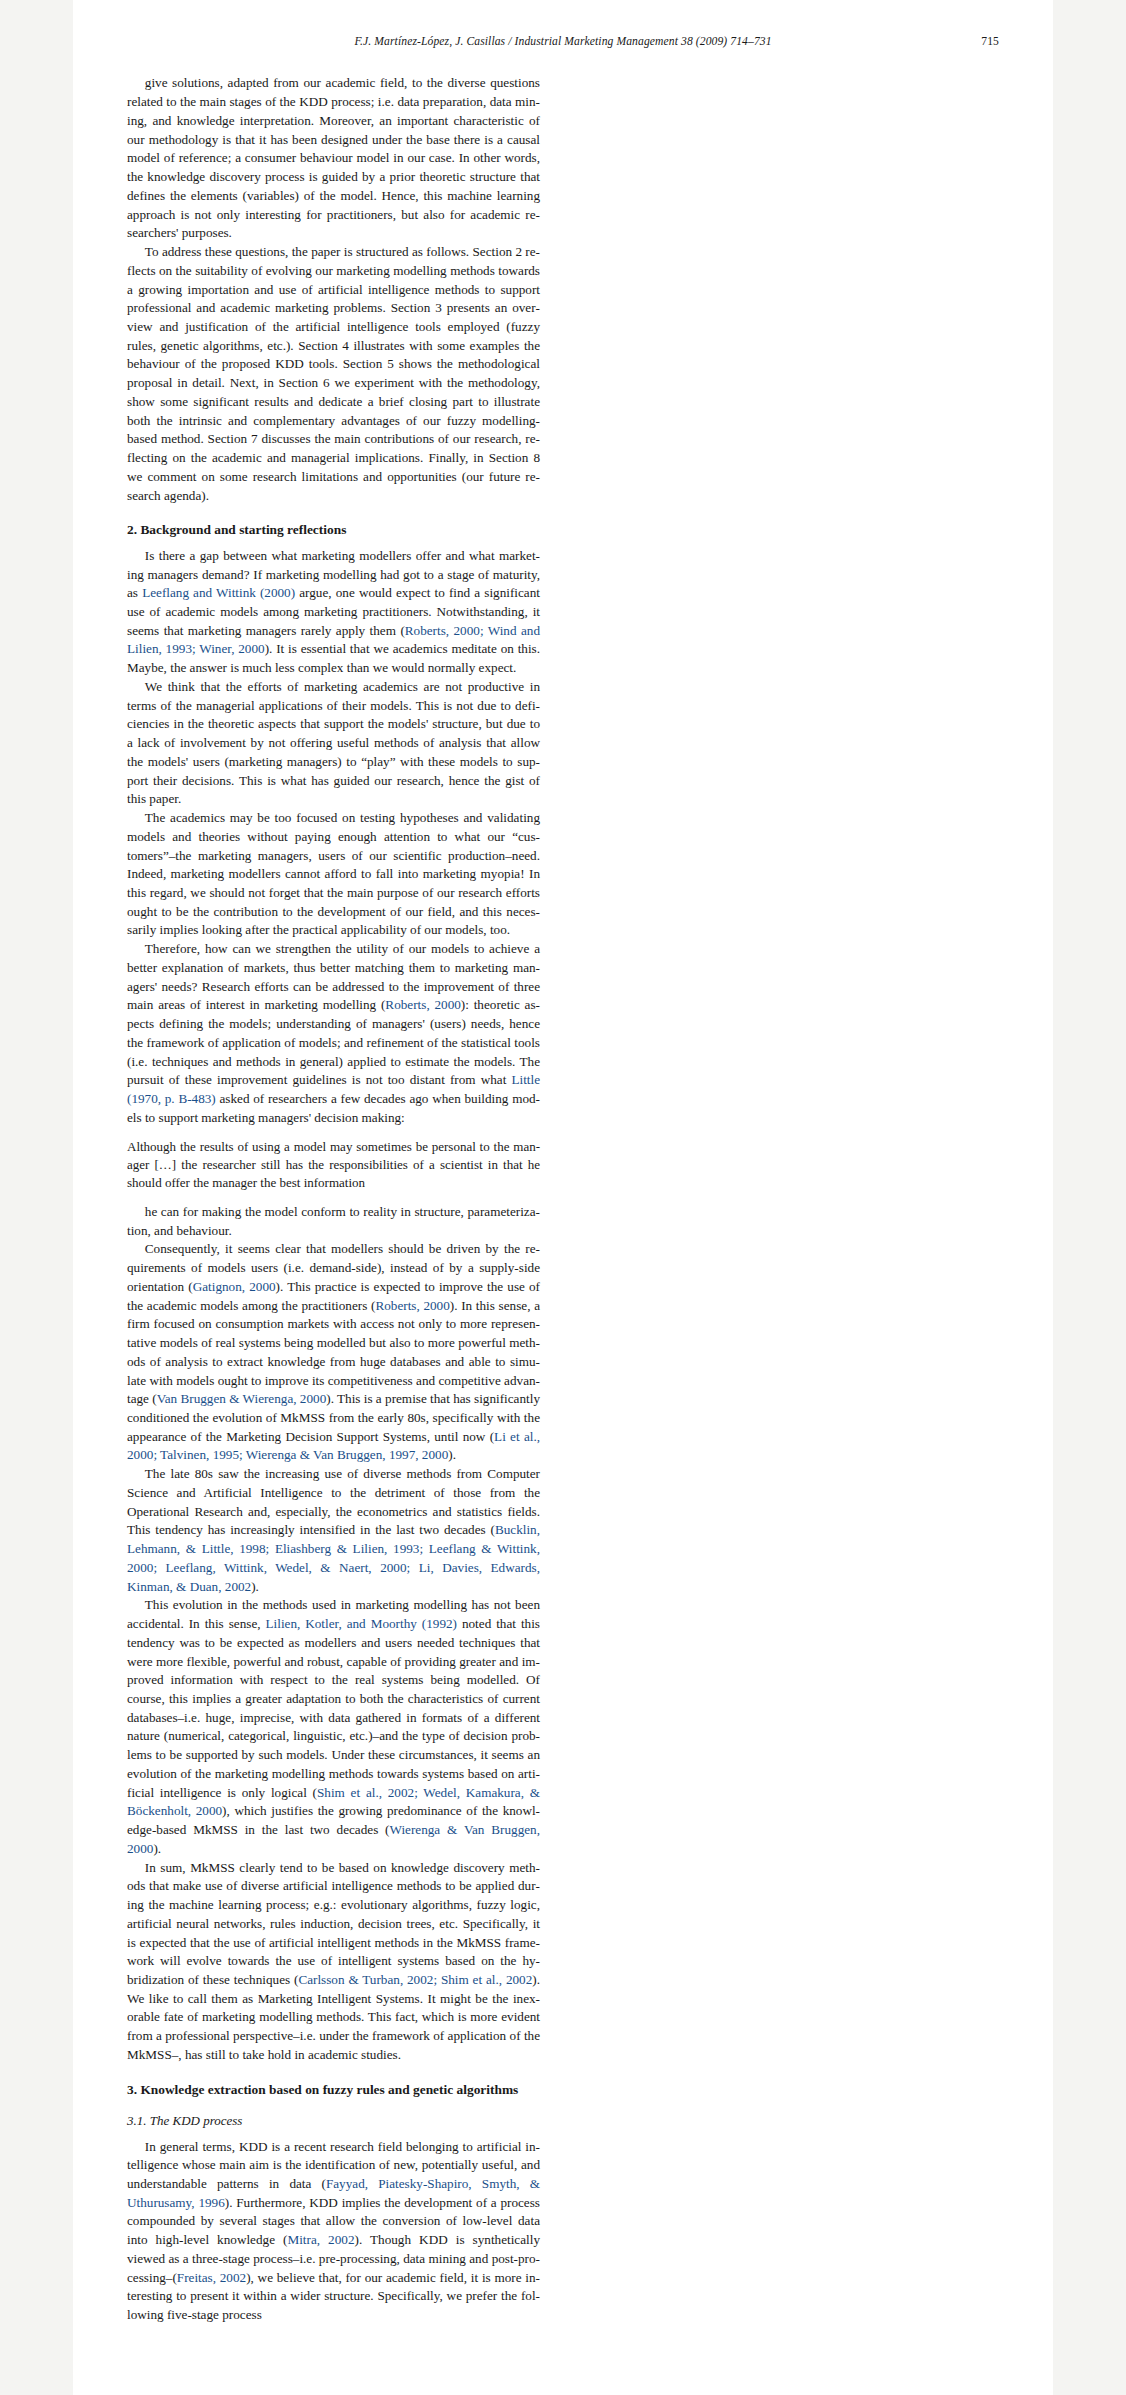F.J. Martínez-López, J. Casillas / Industrial Marketing Management 38 (2009) 714–731 715
give solutions, adapted from our academic field, to the diverse questions related to the main stages of the KDD process; i.e. data preparation, data mining, and knowledge interpretation. Moreover, an important characteristic of our methodology is that it has been designed under the base there is a causal model of reference; a consumer behaviour model in our case. In other words, the knowledge discovery process is guided by a prior theoretic structure that defines the elements (variables) of the model. Hence, this machine learning approach is not only interesting for practitioners, but also for academic researchers' purposes.
To address these questions, the paper is structured as follows. Section 2 reflects on the suitability of evolving our marketing modelling methods towards a growing importation and use of artificial intelligence methods to support professional and academic marketing problems. Section 3 presents an overview and justification of the artificial intelligence tools employed (fuzzy rules, genetic algorithms, etc.). Section 4 illustrates with some examples the behaviour of the proposed KDD tools. Section 5 shows the methodological proposal in detail. Next, in Section 6 we experiment with the methodology, show some significant results and dedicate a brief closing part to illustrate both the intrinsic and complementary advantages of our fuzzy modelling-based method. Section 7 discusses the main contributions of our research, reflecting on the academic and managerial implications. Finally, in Section 8 we comment on some research limitations and opportunities (our future research agenda).
2. Background and starting reflections
Is there a gap between what marketing modellers offer and what marketing managers demand? If marketing modelling had got to a stage of maturity, as Leeflang and Wittink (2000) argue, one would expect to find a significant use of academic models among marketing practitioners. Notwithstanding, it seems that marketing managers rarely apply them (Roberts, 2000; Wind and Lilien, 1993; Winer, 2000). It is essential that we academics meditate on this. Maybe, the answer is much less complex than we would normally expect.
We think that the efforts of marketing academics are not productive in terms of the managerial applications of their models. This is not due to deficiencies in the theoretic aspects that support the models' structure, but due to a lack of involvement by not offering useful methods of analysis that allow the models' users (marketing managers) to “play” with these models to support their decisions. This is what has guided our research, hence the gist of this paper.
The academics may be too focused on testing hypotheses and validating models and theories without paying enough attention to what our “customers”–the marketing managers, users of our scientific production–need. Indeed, marketing modellers cannot afford to fall into marketing myopia! In this regard, we should not forget that the main purpose of our research efforts ought to be the contribution to the development of our field, and this necessarily implies looking after the practical applicability of our models, too.
Therefore, how can we strengthen the utility of our models to achieve a better explanation of markets, thus better matching them to marketing managers' needs? Research efforts can be addressed to the improvement of three main areas of interest in marketing modelling (Roberts, 2000): theoretic aspects defining the models; understanding of managers' (users) needs, hence the framework of application of models; and refinement of the statistical tools (i.e. techniques and methods in general) applied to estimate the models. The pursuit of these improvement guidelines is not too distant from what Little (1970, p. B-483) asked of researchers a few decades ago when building models to support marketing managers' decision making:
Although the results of using a model may sometimes be personal to the manager […] the researcher still has the responsibilities of a scientist in that he should offer the manager the best information
he can for making the model conform to reality in structure, parameterization, and behaviour.
Consequently, it seems clear that modellers should be driven by the requirements of models users (i.e. demand-side), instead of by a supply-side orientation (Gatignon, 2000). This practice is expected to improve the use of the academic models among the practitioners (Roberts, 2000). In this sense, a firm focused on consumption markets with access not only to more representative models of real systems being modelled but also to more powerful methods of analysis to extract knowledge from huge databases and able to simulate with models ought to improve its competitiveness and competitive advantage (Van Bruggen & Wierenga, 2000). This is a premise that has significantly conditioned the evolution of MkMSS from the early 80s, specifically with the appearance of the Marketing Decision Support Systems, until now (Li et al., 2000; Talvinen, 1995; Wierenga & Van Bruggen, 1997, 2000).
The late 80s saw the increasing use of diverse methods from Computer Science and Artificial Intelligence to the detriment of those from the Operational Research and, especially, the econometrics and statistics fields. This tendency has increasingly intensified in the last two decades (Bucklin, Lehmann, & Little, 1998; Eliashberg & Lilien, 1993; Leeflang & Wittink, 2000; Leeflang, Wittink, Wedel, & Naert, 2000; Li, Davies, Edwards, Kinman, & Duan, 2002).
This evolution in the methods used in marketing modelling has not been accidental. In this sense, Lilien, Kotler, and Moorthy (1992) noted that this tendency was to be expected as modellers and users needed techniques that were more flexible, powerful and robust, capable of providing greater and improved information with respect to the real systems being modelled. Of course, this implies a greater adaptation to both the characteristics of current databases–i.e. huge, imprecise, with data gathered in formats of a different nature (numerical, categorical, linguistic, etc.)–and the type of decision problems to be supported by such models. Under these circumstances, it seems an evolution of the marketing modelling methods towards systems based on artificial intelligence is only logical (Shim et al., 2002; Wedel, Kamakura, & Böckenholt, 2000), which justifies the growing predominance of the knowledge-based MkMSS in the last two decades (Wierenga & Van Bruggen, 2000).
In sum, MkMSS clearly tend to be based on knowledge discovery methods that make use of diverse artificial intelligence methods to be applied during the machine learning process; e.g.: evolutionary algorithms, fuzzy logic, artificial neural networks, rules induction, decision trees, etc. Specifically, it is expected that the use of artificial intelligent methods in the MkMSS framework will evolve towards the use of intelligent systems based on the hybridization of these techniques (Carlsson & Turban, 2002; Shim et al., 2002). We like to call them as Marketing Intelligent Systems. It might be the inexorable fate of marketing modelling methods. This fact, which is more evident from a professional perspective–i.e. under the framework of application of the MkMSS–, has still to take hold in academic studies.
3. Knowledge extraction based on fuzzy rules and genetic algorithms
3.1. The KDD process
In general terms, KDD is a recent research field belonging to artificial intelligence whose main aim is the identification of new, potentially useful, and understandable patterns in data (Fayyad, Piatesky-Shapiro, Smyth, & Uthurusamy, 1996). Furthermore, KDD implies the development of a process compounded by several stages that allow the conversion of low-level data into high-level knowledge (Mitra, 2002). Though KDD is synthetically viewed as a three-stage process–i.e. pre-processing, data mining and post-processing–(Freitas, 2002), we believe that, for our academic field, it is more interesting to present it within a wider structure. Specifically, we prefer the following five-stage process